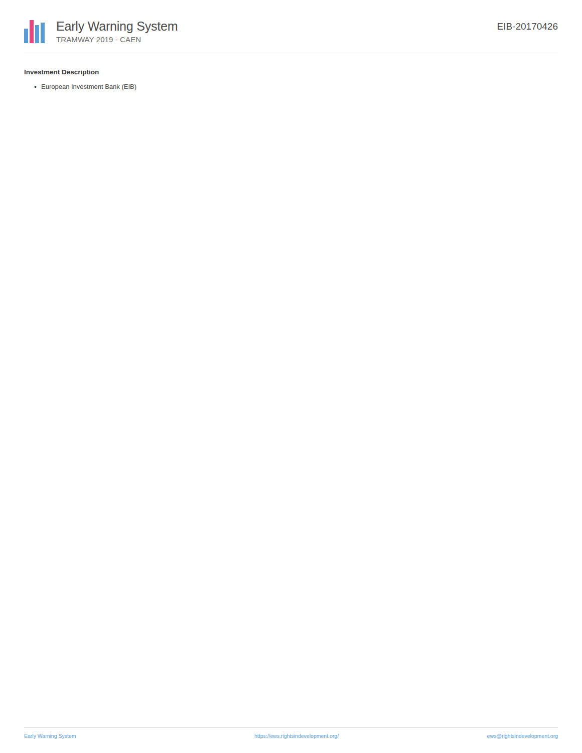Early Warning System
TRAMWAY 2019 - CAEN
EIB-20170426
Investment Description
European Investment Bank (EIB)
Early Warning System
https://ews.rightsindevelopment.org/
ews@rightsindevelopment.org